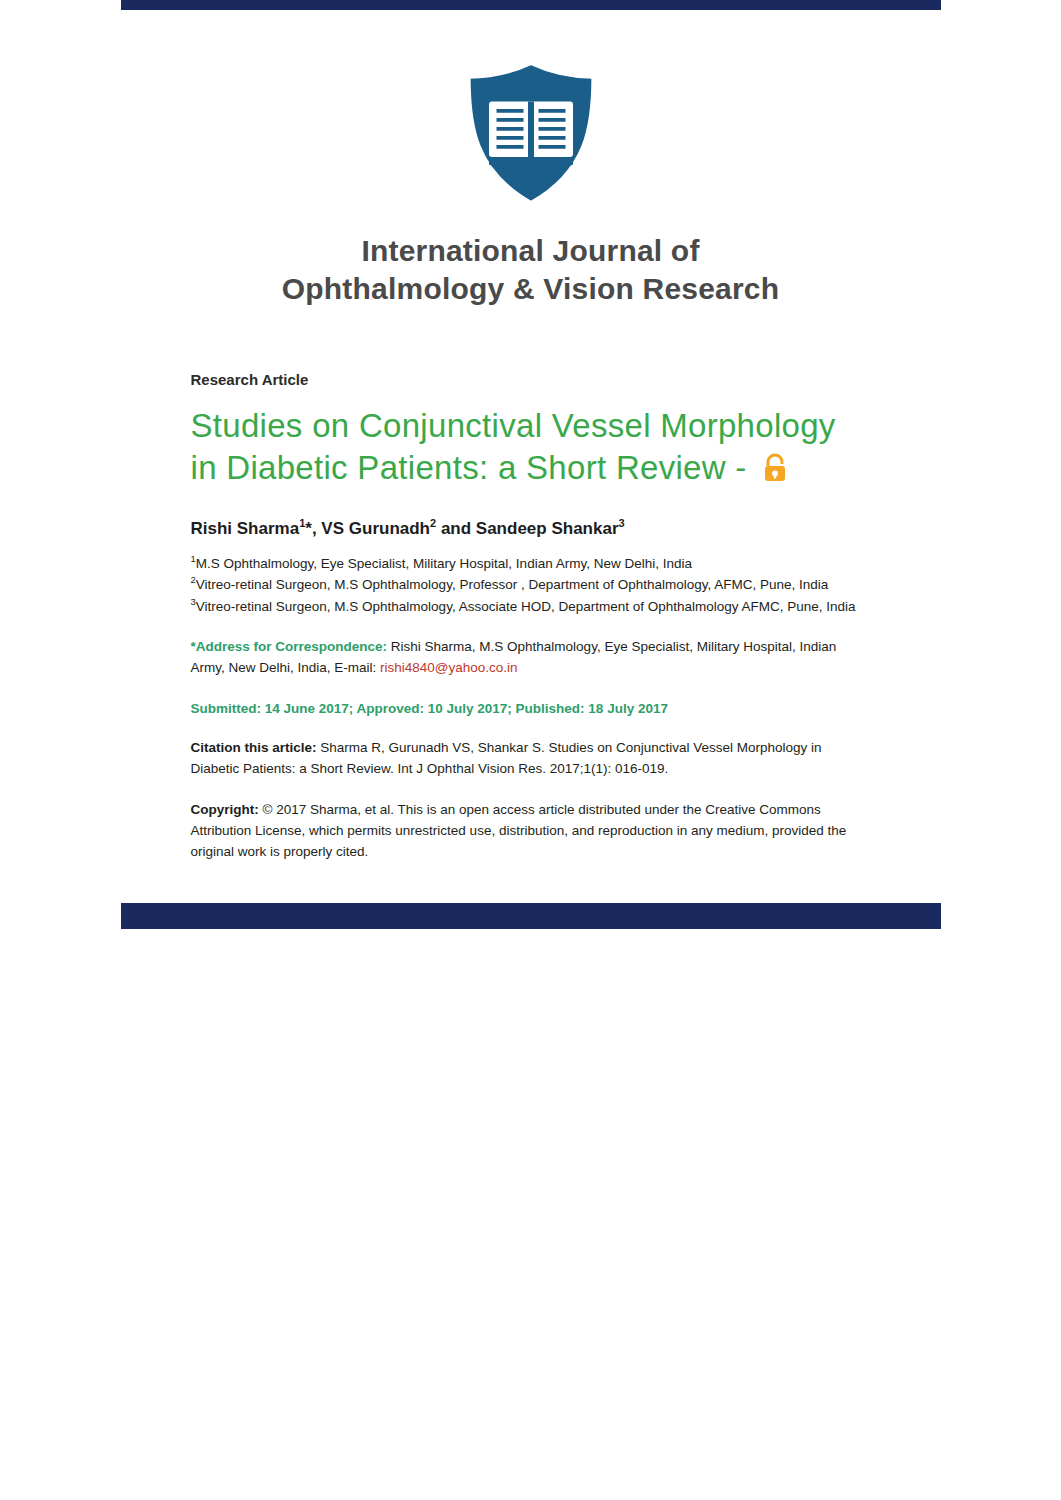International Journal of Ophthalmology & Vision Research
Research Article
Studies on Conjunctival Vessel Morphology in Diabetic Patients: a Short Review -
Rishi Sharma1*, VS Gurunadh2 and Sandeep Shankar3
1M.S Ophthalmology, Eye Specialist, Military Hospital, Indian Army, New Delhi, India
2Vitreo-retinal Surgeon, M.S Ophthalmology, Professor , Department of Ophthalmology, AFMC, Pune, India
3Vitreo-retinal Surgeon, M.S Ophthalmology, Associate HOD, Department of Ophthalmology AFMC, Pune, India
*Address for Correspondence: Rishi Sharma, M.S Ophthalmology, Eye Specialist, Military Hospital, Indian Army, New Delhi, India, E-mail: rishi4840@yahoo.co.in
Submitted: 14 June 2017; Approved: 10 July 2017; Published: 18 July 2017
Citation this article: Sharma R, Gurunadh VS, Shankar S. Studies on Conjunctival Vessel Morphology in Diabetic Patients: a Short Review. Int J Ophthal Vision Res. 2017;1(1): 016-019.
Copyright: © 2017 Sharma, et al. This is an open access article distributed under the Creative Commons Attribution License, which permits unrestricted use, distribution, and reproduction in any medium, provided the original work is properly cited.